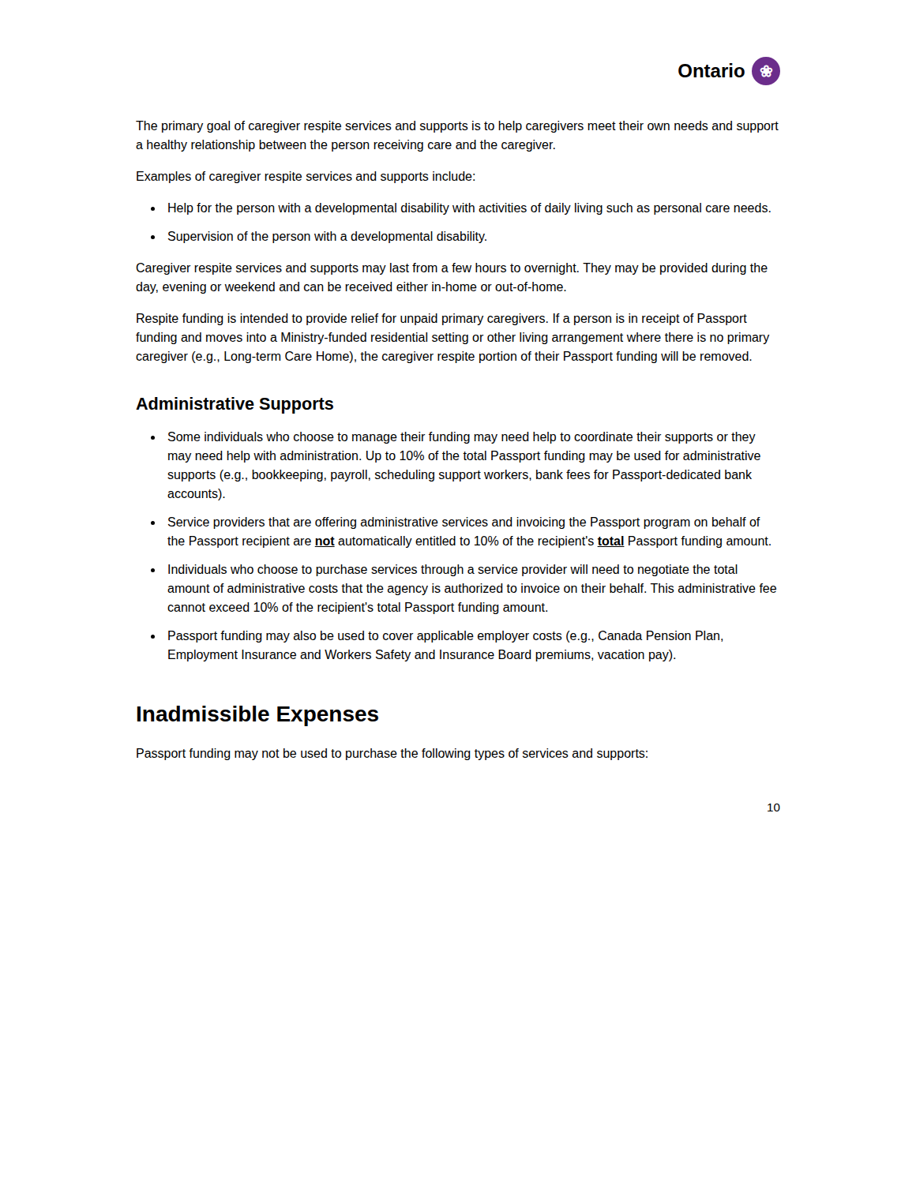Ontario
The primary goal of caregiver respite services and supports is to help caregivers meet their own needs and support a healthy relationship between the person receiving care and the caregiver.
Examples of caregiver respite services and supports include:
Help for the person with a developmental disability with activities of daily living such as personal care needs.
Supervision of the person with a developmental disability.
Caregiver respite services and supports may last from a few hours to overnight. They may be provided during the day, evening or weekend and can be received either in-home or out-of-home.
Respite funding is intended to provide relief for unpaid primary caregivers. If a person is in receipt of Passport funding and moves into a Ministry-funded residential setting or other living arrangement where there is no primary caregiver (e.g., Long-term Care Home), the caregiver respite portion of their Passport funding will be removed.
Administrative Supports
Some individuals who choose to manage their funding may need help to coordinate their supports or they may need help with administration. Up to 10% of the total Passport funding may be used for administrative supports (e.g., bookkeeping, payroll, scheduling support workers, bank fees for Passport-dedicated bank accounts).
Service providers that are offering administrative services and invoicing the Passport program on behalf of the Passport recipient are not automatically entitled to 10% of the recipient's total Passport funding amount.
Individuals who choose to purchase services through a service provider will need to negotiate the total amount of administrative costs that the agency is authorized to invoice on their behalf. This administrative fee cannot exceed 10% of the recipient's total Passport funding amount.
Passport funding may also be used to cover applicable employer costs (e.g., Canada Pension Plan, Employment Insurance and Workers Safety and Insurance Board premiums, vacation pay).
Inadmissible Expenses
Passport funding may not be used to purchase the following types of services and supports:
10